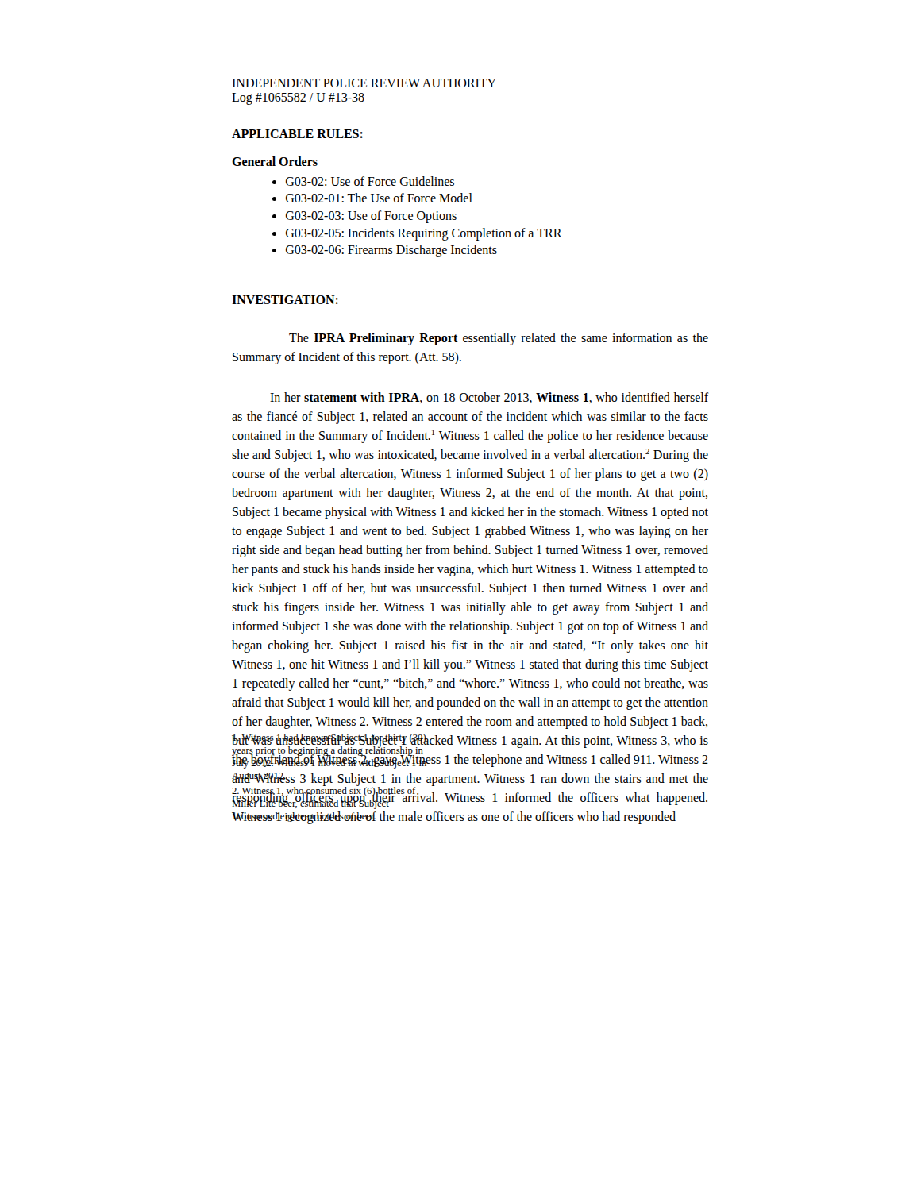INDEPENDENT POLICE REVIEW AUTHORITY
Log #1065582 / U #13-38
APPLICABLE RULES:
General Orders
G03-02: Use of Force Guidelines
G03-02-01: The Use of Force Model
G03-02-03: Use of Force Options
G03-02-05: Incidents Requiring Completion of a TRR
G03-02-06: Firearms Discharge Incidents
INVESTIGATION:
The IPRA Preliminary Report essentially related the same information as the Summary of Incident of this report. (Att. 58).
In her statement with IPRA, on 18 October 2013, Witness 1, who identified herself as the fiancé of Subject 1, related an account of the incident which was similar to the facts contained in the Summary of Incident.1 Witness 1 called the police to her residence because she and Subject 1, who was intoxicated, became involved in a verbal altercation.2 During the course of the verbal altercation, Witness 1 informed Subject 1 of her plans to get a two (2) bedroom apartment with her daughter, Witness 2, at the end of the month. At that point, Subject 1 became physical with Witness 1 and kicked her in the stomach. Witness 1 opted not to engage Subject 1 and went to bed. Subject 1 grabbed Witness 1, who was laying on her right side and began head butting her from behind. Subject 1 turned Witness 1 over, removed her pants and stuck his hands inside her vagina, which hurt Witness 1. Witness 1 attempted to kick Subject 1 off of her, but was unsuccessful. Subject 1 then turned Witness 1 over and stuck his fingers inside her. Witness 1 was initially able to get away from Subject 1 and informed Subject 1 she was done with the relationship. Subject 1 got on top of Witness 1 and began choking her. Subject 1 raised his fist in the air and stated, “It only takes one hit Witness 1, one hit Witness 1 and I’ll kill you.” Witness 1 stated that during this time Subject 1 repeatedly called her “cunt,” “bitch,” and “whore.” Witness 1, who could not breathe, was afraid that Subject 1 would kill her, and pounded on the wall in an attempt to get the attention of her daughter, Witness 2. Witness 2 entered the room and attempted to hold Subject 1 back, but was unsuccessful as Subject 1 attacked Witness 1 again. At this point, Witness 3, who is the boyfriend of Witness 2, gave Witness 1 the telephone and Witness 1 called 911. Witness 2 and Witness 3 kept Subject 1 in the apartment. Witness 1 ran down the stairs and met the responding officers upon their arrival. Witness 1 informed the officers what happened. Witness 1 recognized one of the male officers as one of the officers who had responded
1. Witness 1 had known Subject 1 for thirty (30) years prior to beginning a dating relationship in July 2012. Witness 1 moved in with Subject 1 in August 2012.
2. Witness 1, who consumed six (6) bottles of Miller Lite beer, estimated that Subject 1consumed eighteen bottles of beer.